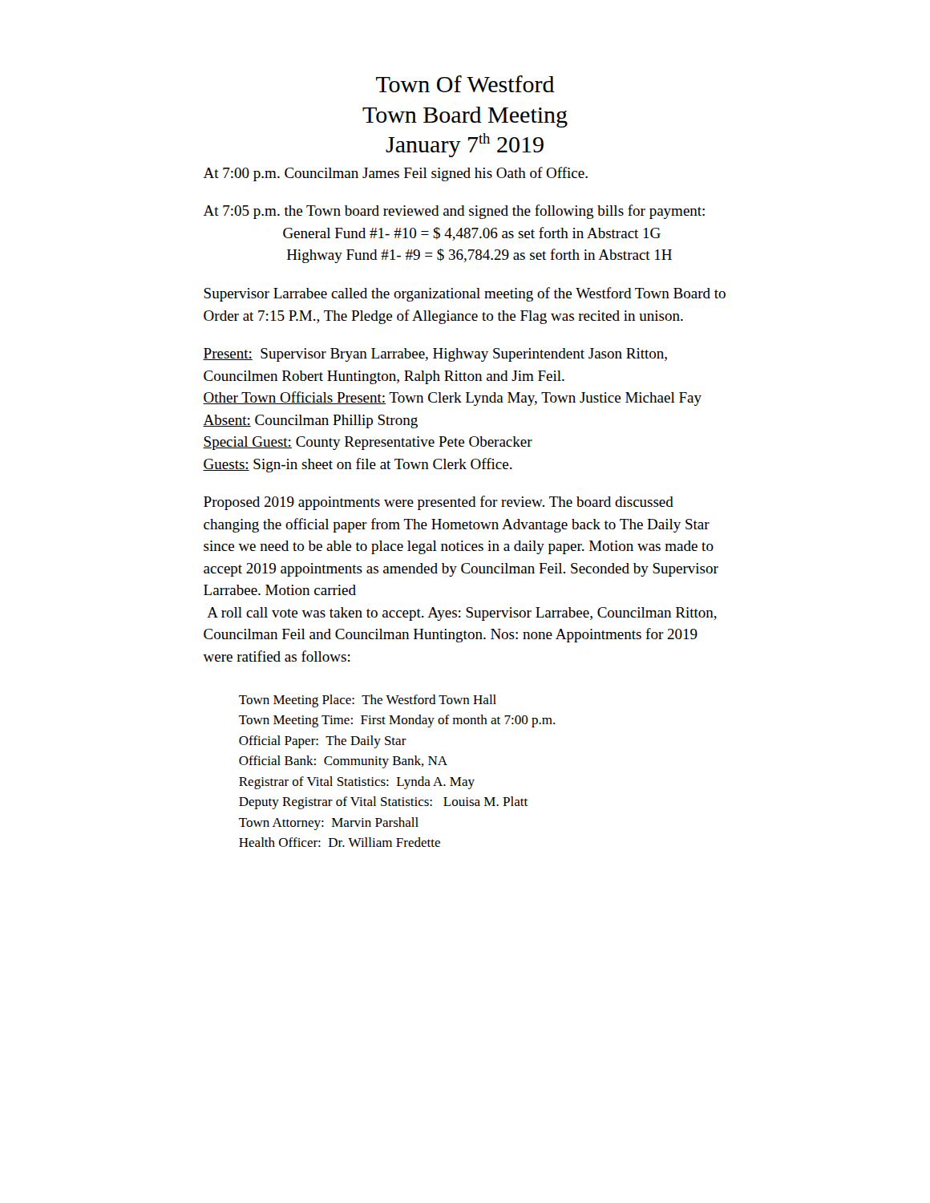Town Of Westford
Town Board Meeting
January 7th 2019
At 7:00 p.m. Councilman James Feil signed his Oath of Office.
At 7:05 p.m. the Town board reviewed and signed the following bills for payment:
General Fund #1- #10 = $ 4,487.06 as set forth in Abstract 1G Highway Fund #1- #9 = $ 36,784.29 as set forth in Abstract 1H
Supervisor Larrabee called the organizational meeting of the Westford Town Board to Order at 7:15 P.M., The Pledge of Allegiance to the Flag was recited in unison.
Present: Supervisor Bryan Larrabee, Highway Superintendent Jason Ritton, Councilmen Robert Huntington, Ralph Ritton and Jim Feil.
Other Town Officials Present: Town Clerk Lynda May, Town Justice Michael Fay
Absent: Councilman Phillip Strong
Special Guest: County Representative Pete Oberacker
Guests: Sign-in sheet on file at Town Clerk Office.
Proposed 2019 appointments were presented for review. The board discussed changing the official paper from The Hometown Advantage back to The Daily Star since we need to be able to place legal notices in a daily paper. Motion was made to accept 2019 appointments as amended by Councilman Feil. Seconded by Supervisor Larrabee. Motion carried
A roll call vote was taken to accept. Ayes: Supervisor Larrabee, Councilman Ritton, Councilman Feil and Councilman Huntington. Nos: none Appointments for 2019 were ratified as follows:
Town Meeting Place: The Westford Town Hall Town Meeting Time: First Monday of month at 7:00 p.m. Official Paper: The Daily Star Official Bank: Community Bank, NA Registrar of Vital Statistics: Lynda A. May Deputy Registrar of Vital Statistics: Louisa M. Platt Town Attorney: Marvin Parshall Health Officer: Dr. William Fredette